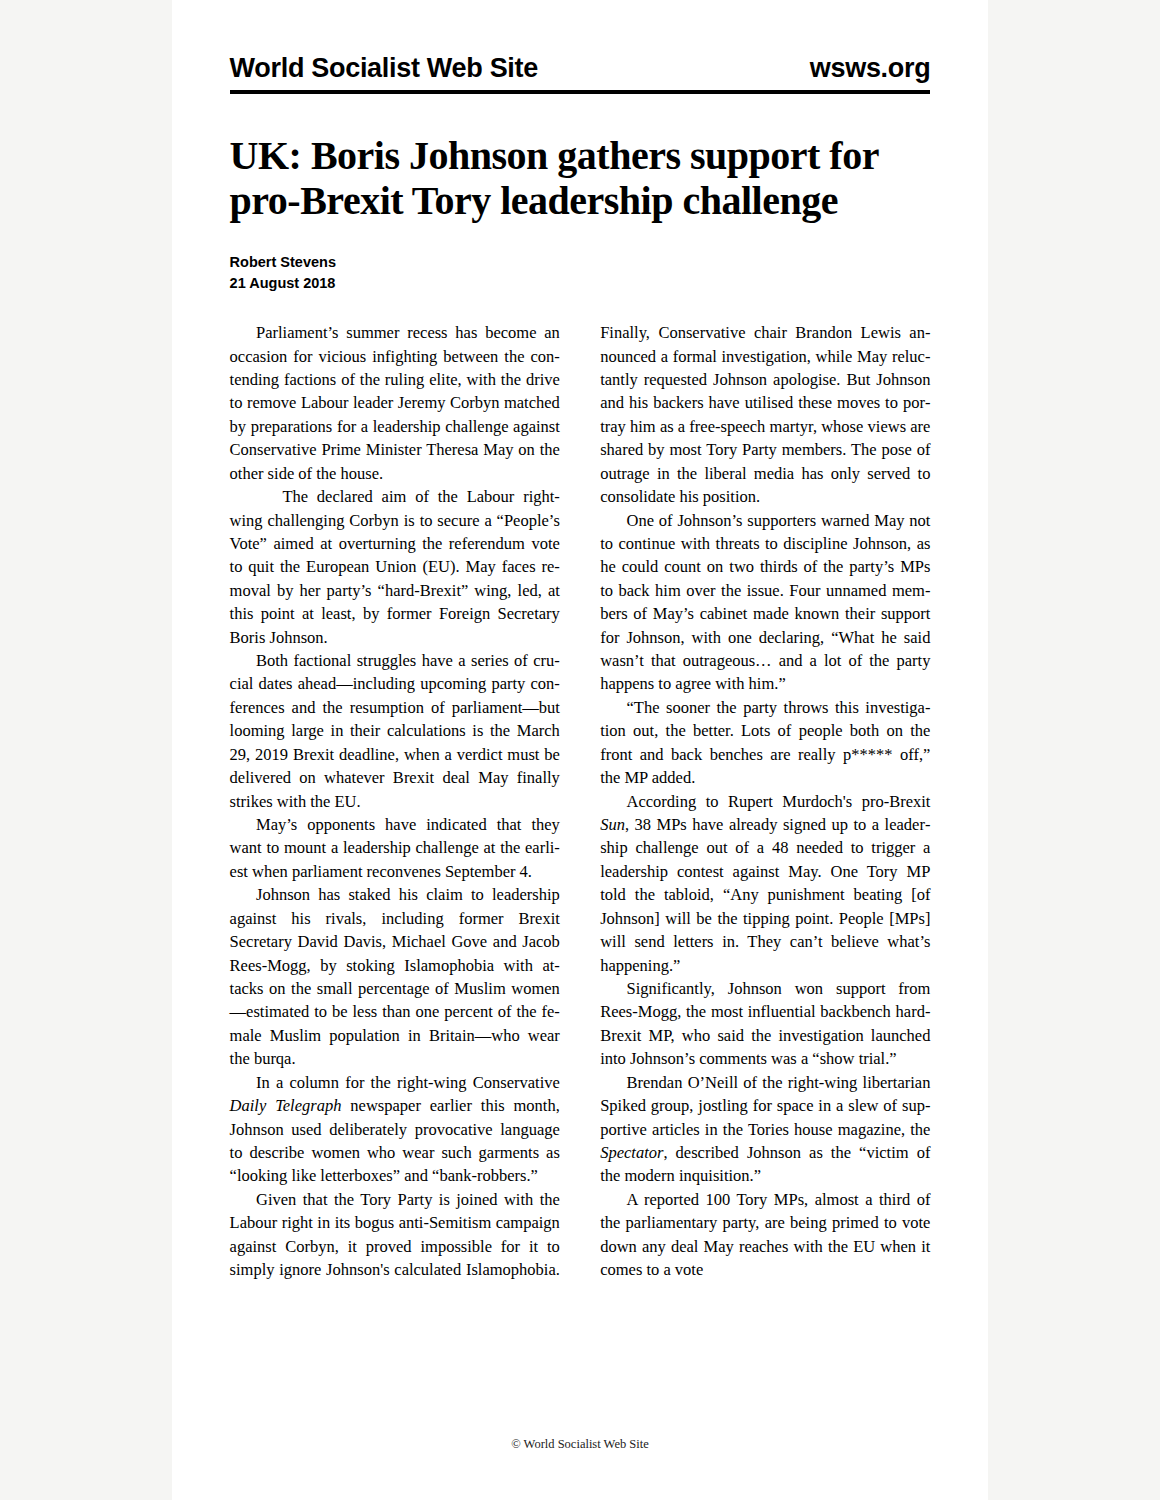World Socialist Web Site
wsws.org
UK: Boris Johnson gathers support for pro-Brexit Tory leadership challenge
Robert Stevens 21 August 2018
Parliament’s summer recess has become an occasion for vicious infighting between the contending factions of the ruling elite, with the drive to remove Labour leader Jeremy Corbyn matched by preparations for a leadership challenge against Conservative Prime Minister Theresa May on the other side of the house.
The declared aim of the Labour right-wing challenging Corbyn is to secure a “People’s Vote” aimed at overturning the referendum vote to quit the European Union (EU). May faces removal by her party’s “hard-Brexit” wing, led, at this point at least, by former Foreign Secretary Boris Johnson.
Both factional struggles have a series of crucial dates ahead—including upcoming party conferences and the resumption of parliament—but looming large in their calculations is the March 29, 2019 Brexit deadline, when a verdict must be delivered on whatever Brexit deal May finally strikes with the EU.
May’s opponents have indicated that they want to mount a leadership challenge at the earliest when parliament reconvenes September 4.
Johnson has staked his claim to leadership against his rivals, including former Brexit Secretary David Davis, Michael Gove and Jacob Rees-Mogg, by stoking Islamophobia with attacks on the small percentage of Muslim women—estimated to be less than one percent of the female Muslim population in Britain—who wear the burqa.
In a column for the right-wing Conservative Daily Telegraph newspaper earlier this month, Johnson used deliberately provocative language to describe women who wear such garments as “looking like letterboxes” and “bank-robbers.”
Given that the Tory Party is joined with the Labour right in its bogus anti-Semitism campaign against Corbyn, it proved impossible for it to simply ignore Johnson's calculated Islamophobia. Finally, Conservative chair Brandon Lewis announced a formal investigation, while May reluctantly requested Johnson apologise. But Johnson and his backers have utilised these moves to portray him as a free-speech martyr, whose views are shared by most Tory Party members. The pose of outrage in the liberal media has only served to consolidate his position.
One of Johnson’s supporters warned May not to continue with threats to discipline Johnson, as he could count on two thirds of the party’s MPs to back him over the issue. Four unnamed members of May’s cabinet made known their support for Johnson, with one declaring, “What he said wasn’t that outrageous… and a lot of the party happens to agree with him.”
“The sooner the party throws this investigation out, the better. Lots of people both on the front and back benches are really p***** off,” the MP added.
According to Rupert Murdoch's pro-Brexit Sun, 38 MPs have already signed up to a leadership challenge out of a 48 needed to trigger a leadership contest against May. One Tory MP told the tabloid, “Any punishment beating [of Johnson] will be the tipping point. People [MPs] will send letters in. They can’t believe what’s happening.”
Significantly, Johnson won support from Rees-Mogg, the most influential backbench hard-Brexit MP, who said the investigation launched into Johnson’s comments was a “show trial.”
Brendan O’Neill of the right-wing libertarian Spiked group, jostling for space in a slew of supportive articles in the Tories house magazine, the Spectator, described Johnson as the “victim of the modern inquisition.”
A reported 100 Tory MPs, almost a third of the parliamentary party, are being primed to vote down any deal May reaches with the EU when it comes to a vote
© World Socialist Web Site